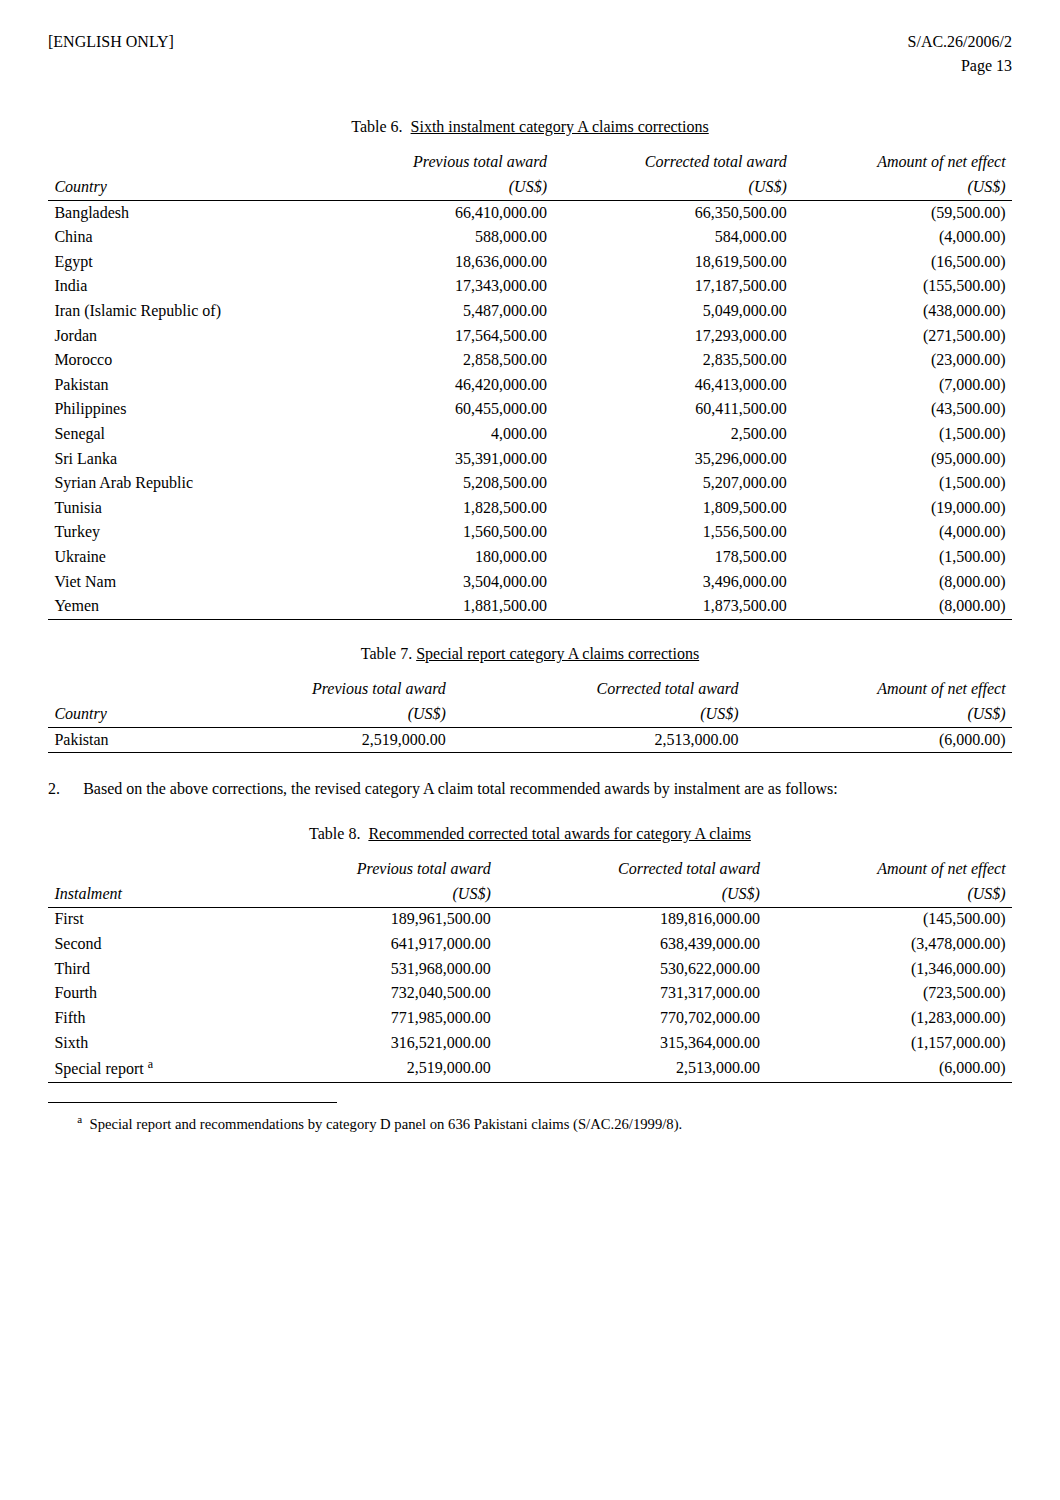[ENGLISH ONLY]
S/AC.26/2006/2
Page 13
Table 6. Sixth instalment category A claims corrections
| | Previous total award | Corrected total award | Amount of net effect |
| --- | --- | --- | --- |
| Country | (US$) | (US$) | (US$) |
| Bangladesh | 66,410,000.00 | 66,350,500.00 | (59,500.00) |
| China | 588,000.00 | 584,000.00 | (4,000.00) |
| Egypt | 18,636,000.00 | 18,619,500.00 | (16,500.00) |
| India | 17,343,000.00 | 17,187,500.00 | (155,500.00) |
| Iran (Islamic Republic of) | 5,487,000.00 | 5,049,000.00 | (438,000.00) |
| Jordan | 17,564,500.00 | 17,293,000.00 | (271,500.00) |
| Morocco | 2,858,500.00 | 2,835,500.00 | (23,000.00) |
| Pakistan | 46,420,000.00 | 46,413,000.00 | (7,000.00) |
| Philippines | 60,455,000.00 | 60,411,500.00 | (43,500.00) |
| Senegal | 4,000.00 | 2,500.00 | (1,500.00) |
| Sri Lanka | 35,391,000.00 | 35,296,000.00 | (95,000.00) |
| Syrian Arab Republic | 5,208,500.00 | 5,207,000.00 | (1,500.00) |
| Tunisia | 1,828,500.00 | 1,809,500.00 | (19,000.00) |
| Turkey | 1,560,500.00 | 1,556,500.00 | (4,000.00) |
| Ukraine | 180,000.00 | 178,500.00 | (1,500.00) |
| Viet Nam | 3,504,000.00 | 3,496,000.00 | (8,000.00) |
| Yemen | 1,881,500.00 | 1,873,500.00 | (8,000.00) |
Table 7. Special report category A claims corrections
| | Previous total award | Corrected total award | Amount of net effect |
| --- | --- | --- | --- |
| Country | (US$) | (US$) | (US$) |
| Pakistan | 2,519,000.00 | 2,513,000.00 | (6,000.00) |
2. Based on the above corrections, the revised category A claim total recommended awards by instalment are as follows:
Table 8. Recommended corrected total awards for category A claims
| | Previous total award | Corrected total award | Amount of net effect |
| --- | --- | --- | --- |
| Instalment | (US$) | (US$) | (US$) |
| First | 189,961,500.00 | 189,816,000.00 | (145,500.00) |
| Second | 641,917,000.00 | 638,439,000.00 | (3,478,000.00) |
| Third | 531,968,000.00 | 530,622,000.00 | (1,346,000.00) |
| Fourth | 732,040,500.00 | 731,317,000.00 | (723,500.00) |
| Fifth | 771,985,000.00 | 770,702,000.00 | (1,283,000.00) |
| Sixth | 316,521,000.00 | 315,364,000.00 | (1,157,000.00) |
| Special report a | 2,519,000.00 | 2,513,000.00 | (6,000.00) |
a Special report and recommendations by category D panel on 636 Pakistani claims (S/AC.26/1999/8).